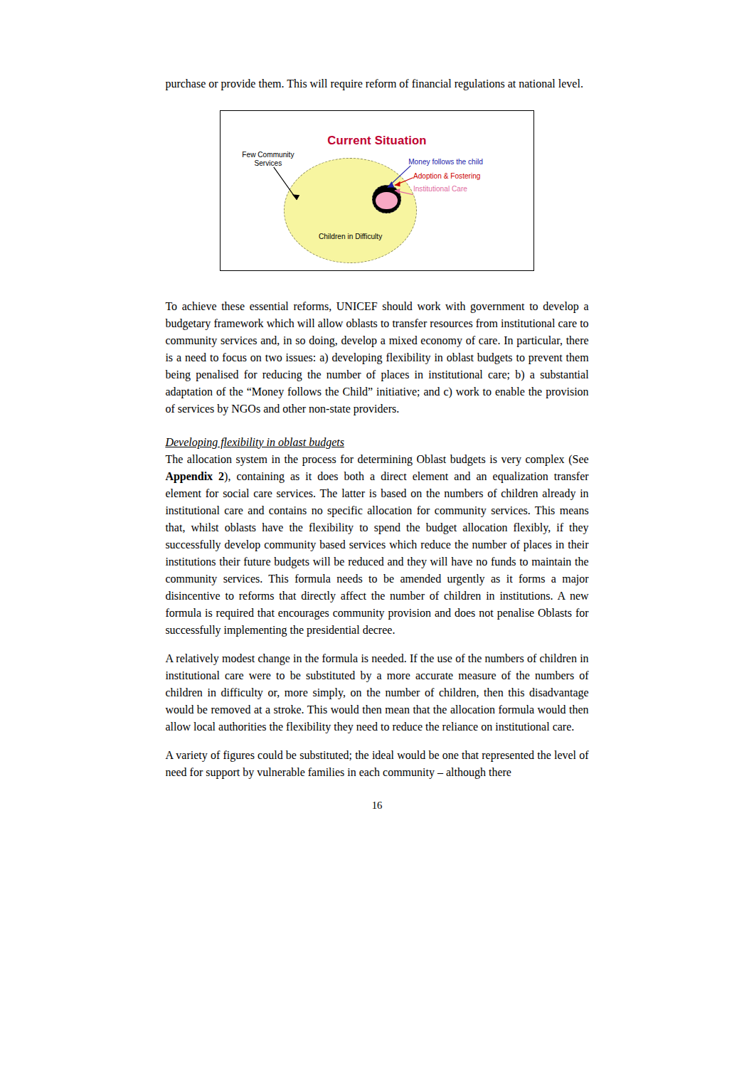purchase or provide them. This will require reform of financial regulations at national level.
Current Situation
Few Community
Services
Children in Difficulty
Money follows the child
Adoption & Fostering
Institutional Care
To achieve these essential reforms, UNICEF should work with government to develop a budgetary framework which will allow oblasts to transfer resources from institutional care to community services and, in so doing, develop a mixed economy of care. In particular, there is a need to focus on two issues: a) developing flexibility in oblast budgets to prevent them being penalised for reducing the number of places in institutional care; b) a substantial adaptation of the “Money follows the Child” initiative; and c) work to enable the provision of services by NGOs and other non-state providers.
Developing flexibility in oblast budgets
The allocation system in the process for determining Oblast budgets is very complex (See Appendix 2), containing as it does both a direct element and an equalization transfer element for social care services. The latter is based on the numbers of children already in institutional care and contains no specific allocation for community services. This means that, whilst oblasts have the flexibility to spend the budget allocation flexibly, if they successfully develop community based services which reduce the number of places in their institutions their future budgets will be reduced and they will have no funds to maintain the community services. This formula needs to be amended urgently as it forms a major disincentive to reforms that directly affect the number of children in institutions. A new formula is required that encourages community provision and does not penalise Oblasts for successfully implementing the presidential decree.
A relatively modest change in the formula is needed. If the use of the numbers of children in institutional care were to be substituted by a more accurate measure of the numbers of children in difficulty or, more simply, on the number of children, then this disadvantage would be removed at a stroke. This would then mean that the allocation formula would then allow local authorities the flexibility they need to reduce the reliance on institutional care.
A variety of figures could be substituted; the ideal would be one that represented the level of need for support by vulnerable families in each community – although there
16